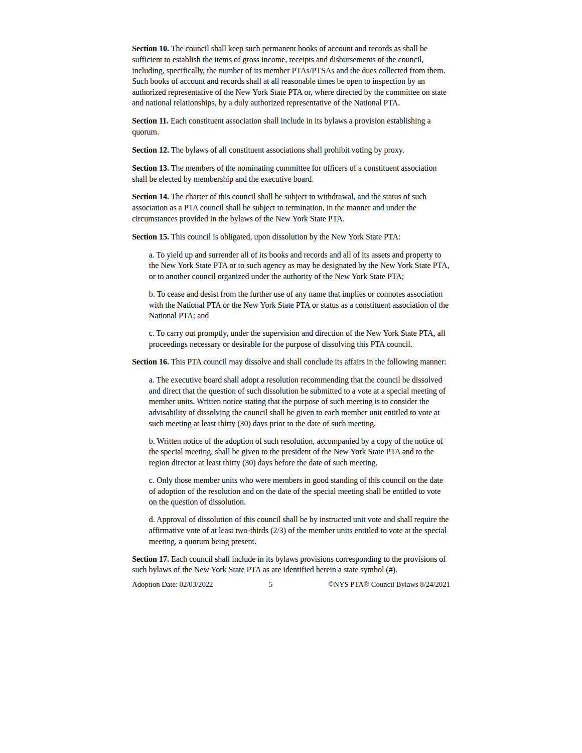Section 10. The council shall keep such permanent books of account and records as shall be sufficient to establish the items of gross income, receipts and disbursements of the council, including, specifically, the number of its member PTAs/PTSAs and the dues collected from them. Such books of account and records shall at all reasonable times be open to inspection by an authorized representative of the New York State PTA or, where directed by the committee on state and national relationships, by a duly authorized representative of the National PTA.
Section 11. Each constituent association shall include in its bylaws a provision establishing a quorum.
Section 12. The bylaws of all constituent associations shall prohibit voting by proxy.
Section 13. The members of the nominating committee for officers of a constituent association shall be elected by membership and the executive board.
Section 14. The charter of this council shall be subject to withdrawal, and the status of such association as a PTA council shall be subject to termination, in the manner and under the circumstances provided in the bylaws of the New York State PTA.
Section 15. This council is obligated, upon dissolution by the New York State PTA:
a. To yield up and surrender all of its books and records and all of its assets and property to the New York State PTA or to such agency as may be designated by the New York State PTA, or to another council organized under the authority of the New York State PTA;
b. To cease and desist from the further use of any name that implies or connotes association with the National PTA or the New York State PTA or status as a constituent association of the National PTA; and
c. To carry out promptly, under the supervision and direction of the New York State PTA, all proceedings necessary or desirable for the purpose of dissolving this PTA council.
Section 16. This PTA council may dissolve and shall conclude its affairs in the following manner:
a. The executive board shall adopt a resolution recommending that the council be dissolved and direct that the question of such dissolution be submitted to a vote at a special meeting of member units. Written notice stating that the purpose of such meeting is to consider the advisability of dissolving the council shall be given to each member unit entitled to vote at such meeting at least thirty (30) days prior to the date of such meeting.
b. Written notice of the adoption of such resolution, accompanied by a copy of the notice of the special meeting, shall be given to the president of the New York State PTA and to the region director at least thirty (30) days before the date of such meeting.
c. Only those member units who were members in good standing of this council on the date of adoption of the resolution and on the date of the special meeting shall be entitled to vote on the question of dissolution.
d. Approval of dissolution of this council shall be by instructed unit vote and shall require the affirmative vote of at least two-thirds (2/3) of the member units entitled to vote at the special meeting, a quorum being present.
Section 17. Each council shall include in its bylaws provisions corresponding to the provisions of such bylaws of the New York State PTA as are identified herein a state symbol (#).
Adoption Date: 02/03/2022 5 ©NYS PTA® Council Bylaws 8/24/2021